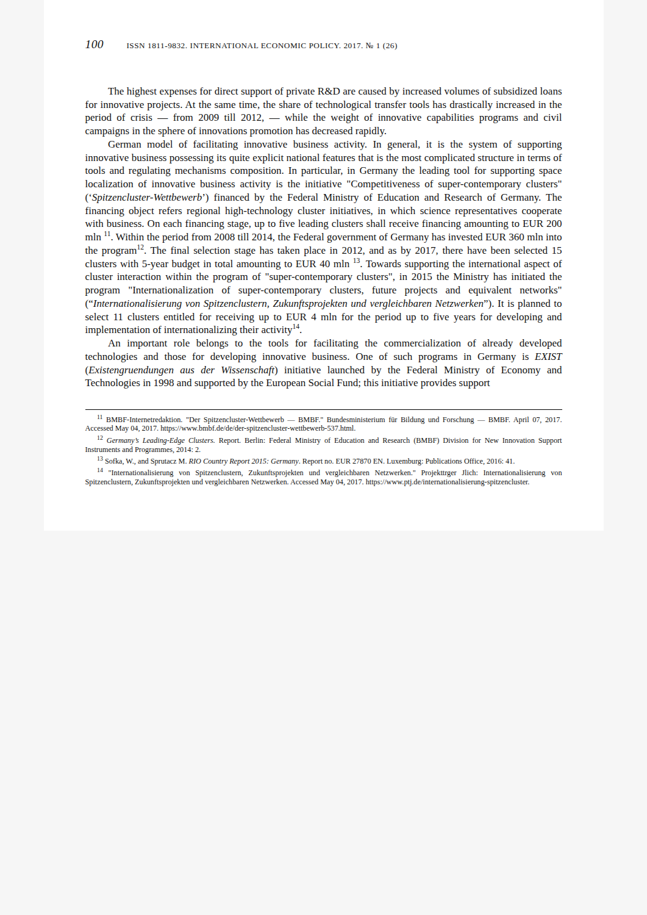100 ISSN 1811-9832. International Economic Policy. 2017. № 1 (26)
The highest expenses for direct support of private R&D are caused by increased volumes of subsidized loans for innovative projects. At the same time, the share of technological transfer tools has drastically increased in the period of crisis — from 2009 till 2012, — while the weight of innovative capabilities programs and civil campaigns in the sphere of innovations promotion has decreased rapidly.
German model of facilitating innovative business activity. In general, it is the system of supporting innovative business possessing its quite explicit national features that is the most complicated structure in terms of tools and regulating mechanisms composition. In particular, in Germany the leading tool for supporting space localization of innovative business activity is the initiative "Competitiveness of super-contemporary clusters" (‘Spitzencluster-Wettbewerb’) financed by the Federal Ministry of Education and Research of Germany. The financing object refers regional high-technology cluster initiatives, in which science representatives cooperate with business. On each financing stage, up to five leading clusters shall receive financing amounting to EUR 200 mln 11. Within the period from 2008 till 2014, the Federal government of Germany has invested EUR 360 mln into the program12. The final selection stage has taken place in 2012, and as by 2017, there have been selected 15 clusters with 5-year budget in total amounting to EUR 40 mln 13. Towards supporting the international aspect of cluster interaction within the program of "super-contemporary clusters", in 2015 the Ministry has initiated the program "Internationalization of super-contemporary clusters, future projects and equivalent networks" (“Internationalisierung von Spitzenclustern, Zukunftsprojekten und vergleichbaren Netzwerken”). It is planned to select 11 clusters entitled for receiving up to EUR 4 mln for the period up to five years for developing and implementation of internationalizing their activity14.
An important role belongs to the tools for facilitating the commercialization of already developed technologies and those for developing innovative business. One of such programs in Germany is EXIST (Existengruendungen aus der Wissenschaft) initiative launched by the Federal Ministry of Economy and Technologies in 1998 and supported by the European Social Fund; this initiative provides support
11 BMBF-Internetredaktion. "Der Spitzencluster-Wettbewerb — BMBF." Bundesministerium für Bildung und Forschung — BMBF. April 07, 2017. Accessed May 04, 2017. https://www.bmbf.de/de/der-spitzencluster-wettbewerb-537.html.
12 Germany’s Leading-Edge Clusters. Report. Berlin: Federal Ministry of Education and Research (BMBF) Division for New Innovation Support Instruments and Programmes, 2014: 2.
13 Sofka, W., and Sprutacz M. RIO Country Report 2015: Germany. Report no. EUR 27870 EN. Luxemburg: Publications Office, 2016: 41.
14 "Internationalisierung von Spitzenclustern, Zukunftsprojekten und vergleichbaren Netzwerken." Projekttrger Jlich: Internationalisierung von Spitzenclustern, Zukunftsprojekten und vergleichbaren Netzwerken. Accessed May 04, 2017. https://www.ptj.de/internationalisierung-spitzencluster.